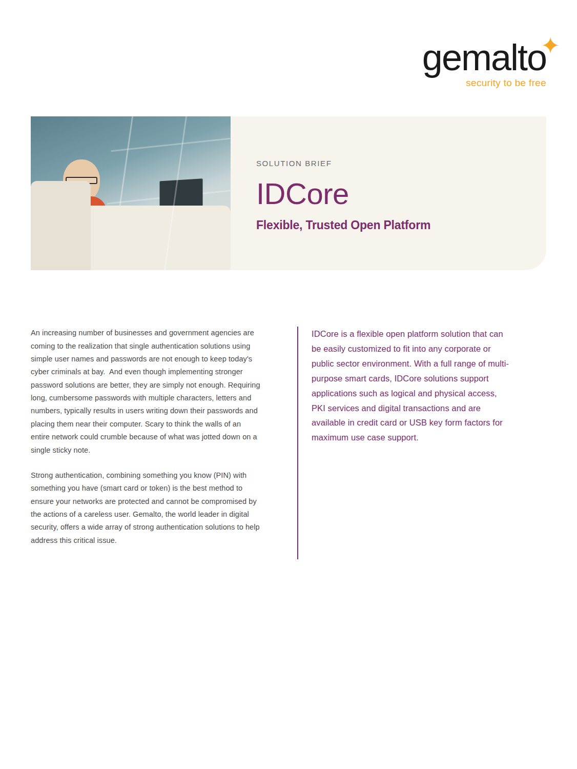gemalto✦
security to be free
SOLUTION BRIEF
IDCore
Flexible, Trusted Open Platform
An increasing number of businesses and government agencies are coming to the realization that single authentication solutions using simple user names and passwords are not enough to keep today's cyber criminals at bay. And even though implementing stronger password solutions are better, they are simply not enough. Requiring long, cumbersome passwords with multiple characters, letters and numbers, typically results in users writing down their passwords and placing them near their computer. Scary to think the walls of an entire network could crumble because of what was jotted down on a single sticky note.
Strong authentication, combining something you know (PIN) with something you have (smart card or token) is the best method to ensure your networks are protected and cannot be compromised by the actions of a careless user. Gemalto, the world leader in digital security, offers a wide array of strong authentication solutions to help address this critical issue.
IDCore is a flexible open platform solution that can be easily customized to fit into any corporate or public sector environment. With a full range of multi-purpose smart cards, IDCore solutions support applications such as logical and physical access, PKI services and digital transactions and are available in credit card or USB key form factors for maximum use case support.